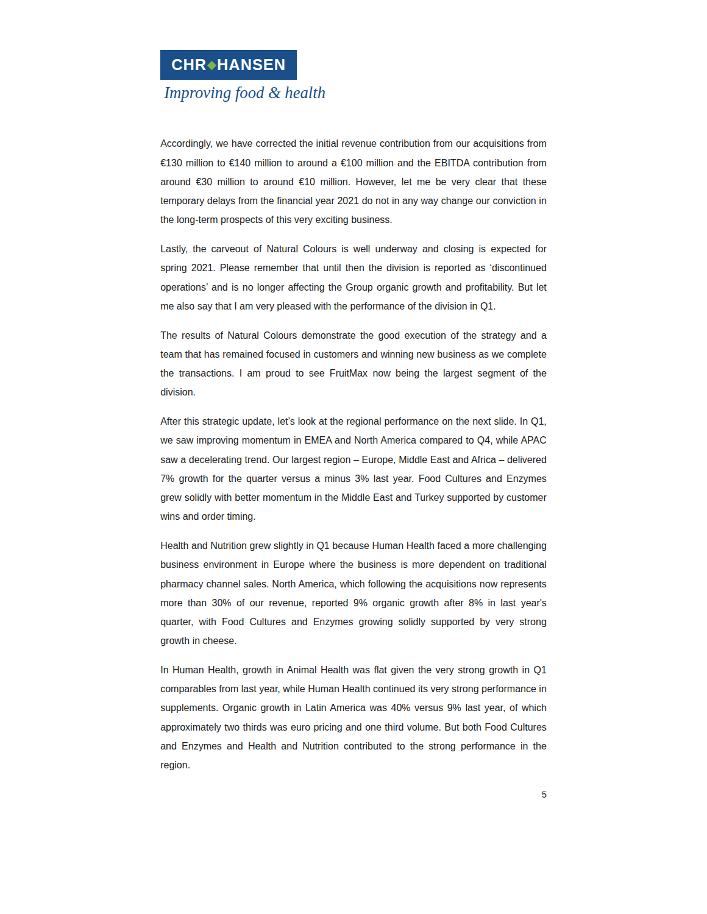CHR HANSEN
Improving food & health
Accordingly, we have corrected the initial revenue contribution from our acquisitions from €130 million to €140 million to around a €100 million and the EBITDA contribution from around €30 million to around €10 million. However, let me be very clear that these temporary delays from the financial year 2021 do not in any way change our conviction in the long-term prospects of this very exciting business.
Lastly, the carveout of Natural Colours is well underway and closing is expected for spring 2021. Please remember that until then the division is reported as ‘discontinued operations’ and is no longer affecting the Group organic growth and profitability. But let me also say that I am very pleased with the performance of the division in Q1.
The results of Natural Colours demonstrate the good execution of the strategy and a team that has remained focused in customers and winning new business as we complete the transactions. I am proud to see FruitMax now being the largest segment of the division.
After this strategic update, let’s look at the regional performance on the next slide. In Q1, we saw improving momentum in EMEA and North America compared to Q4, while APAC saw a decelerating trend. Our largest region – Europe, Middle East and Africa – delivered 7% growth for the quarter versus a minus 3% last year. Food Cultures and Enzymes grew solidly with better momentum in the Middle East and Turkey supported by customer wins and order timing.
Health and Nutrition grew slightly in Q1 because Human Health faced a more challenging business environment in Europe where the business is more dependent on traditional pharmacy channel sales. North America, which following the acquisitions now represents more than 30% of our revenue, reported 9% organic growth after 8% in last year's quarter, with Food Cultures and Enzymes growing solidly supported by very strong growth in cheese.
In Human Health, growth in Animal Health was flat given the very strong growth in Q1 comparables from last year, while Human Health continued its very strong performance in supplements. Organic growth in Latin America was 40% versus 9% last year, of which approximately two thirds was euro pricing and one third volume. But both Food Cultures and Enzymes and Health and Nutrition contributed to the strong performance in the region.
5